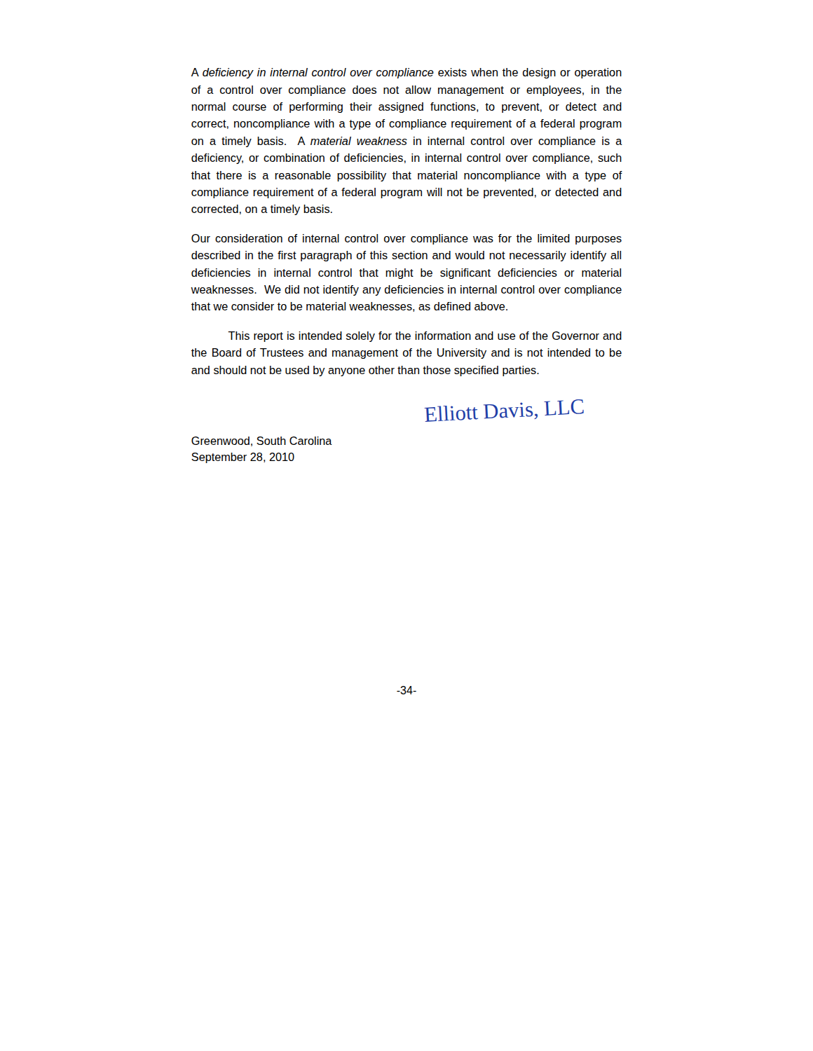A deficiency in internal control over compliance exists when the design or operation of a control over compliance does not allow management or employees, in the normal course of performing their assigned functions, to prevent, or detect and correct, noncompliance with a type of compliance requirement of a federal program on a timely basis. A material weakness in internal control over compliance is a deficiency, or combination of deficiencies, in internal control over compliance, such that there is a reasonable possibility that material noncompliance with a type of compliance requirement of a federal program will not be prevented, or detected and corrected, on a timely basis.
Our consideration of internal control over compliance was for the limited purposes described in the first paragraph of this section and would not necessarily identify all deficiencies in internal control that might be significant deficiencies or material weaknesses. We did not identify any deficiencies in internal control over compliance that we consider to be material weaknesses, as defined above.
This report is intended solely for the information and use of the Governor and the Board of Trustees and management of the University and is not intended to be and should not be used by anyone other than those specified parties.
Elliott Davis, LLC
Greenwood, South Carolina
September 28, 2010
-34-